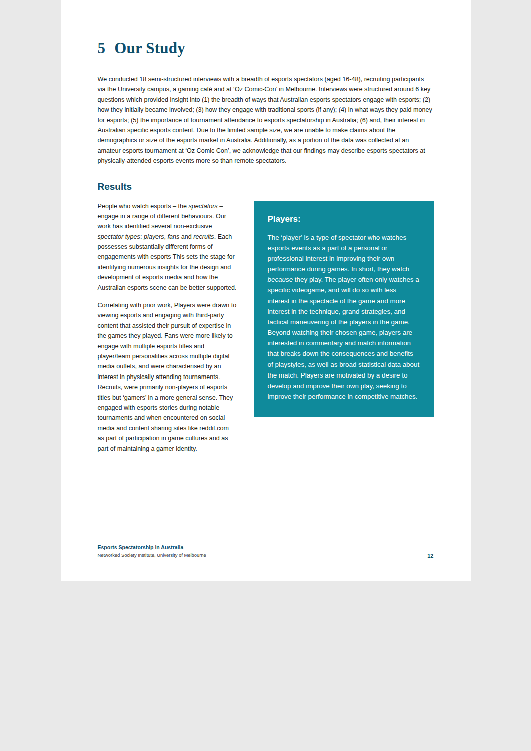5 Our Study
We conducted 18 semi-structured interviews with a breadth of esports spectators (aged 16-48), recruiting participants via the University campus, a gaming café and at ‘Oz Comic-Con’ in Melbourne. Interviews were structured around 6 key questions which provided insight into (1) the breadth of ways that Australian esports spectators engage with esports; (2) how they initially became involved; (3) how they engage with traditional sports (if any); (4) in what ways they paid money for esports; (5) the importance of tournament attendance to esports spectatorship in Australia; (6) and, their interest in Australian specific esports content. Due to the limited sample size, we are unable to make claims about the demographics or size of the esports market in Australia. Additionally, as a portion of the data was collected at an amateur esports tournament at ‘Oz Comic Con’, we acknowledge that our findings may describe esports spectators at physically-attended esports events more so than remote spectators.
Results
People who watch esports – the spectators – engage in a range of different behaviours. Our work has identified several non-exclusive spectator types: players, fans and recruits. Each possesses substantially different forms of engagements with esports This sets the stage for identifying numerous insights for the design and development of esports media and how the Australian esports scene can be better supported.
Correlating with prior work, Players were drawn to viewing esports and engaging with third-party content that assisted their pursuit of expertise in the games they played. Fans were more likely to engage with multiple esports titles and player/team personalities across multiple digital media outlets, and were characterised by an interest in physically attending tournaments. Recruits, were primarily non-players of esports titles but ‘gamers’ in a more general sense. They engaged with esports stories during notable tournaments and when encountered on social media and content sharing sites like reddit.com as part of participation in game cultures and as part of maintaining a gamer identity.
Players:
The ‘player’ is a type of spectator who watches esports events as a part of a personal or professional interest in improving their own performance during games. In short, they watch because they play. The player often only watches a specific videogame, and will do so with less interest in the spectacle of the game and more interest in the technique, grand strategies, and tactical maneuvering of the players in the game. Beyond watching their chosen game, players are interested in commentary and match information that breaks down the consequences and benefits of playstyles, as well as broad statistical data about the match. Players are motivated by a desire to develop and improve their own play, seeking to improve their performance in competitive matches.
Esports Spectatorship in Australia
Networked Society Institute, University of Melbourne
12